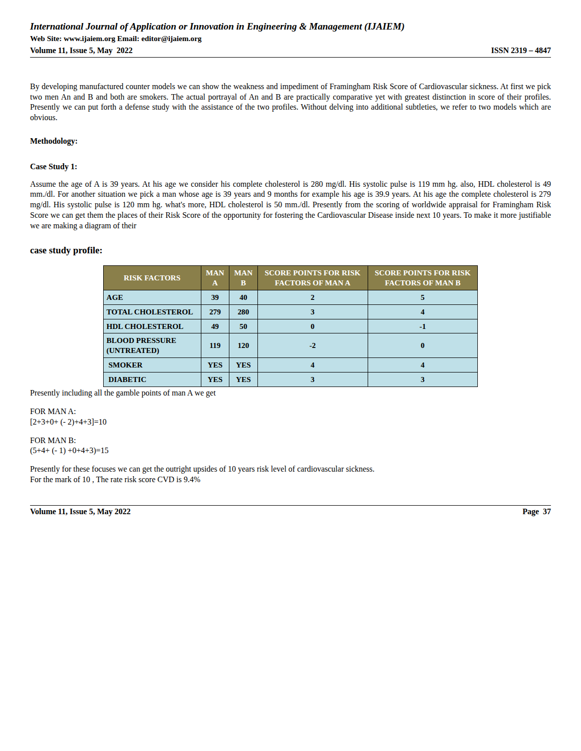International Journal of Application or Innovation in Engineering & Management (IJAIEM)
Web Site: www.ijaiem.org Email: editor@ijaiem.org
Volume 11, Issue 5, May 2022 ISSN 2319 – 4847
By developing manufactured counter models we can show the weakness and impediment of Framingham Risk Score of Cardiovascular sickness. At first we pick two men An and B and both are smokers. The actual portrayal of An and B are practically comparative yet with greatest distinction in score of their profiles. Presently we can put forth a defense study with the assistance of the two profiles. Without delving into additional subtleties, we refer to two models which are obvious.
Methodology:
Case Study 1:
Assume the age of A is 39 years. At his age we consider his complete cholesterol is 280 mg/dl. His systolic pulse is 119 mm hg. also, HDL cholesterol is 49 mm./dl. For another situation we pick a man whose age is 39 years and 9 months for example his age is 39.9 years. At his age the complete cholesterol is 279 mg/dl. His systolic pulse is 120 mm hg. what's more, HDL cholesterol is 50 mm./dl. Presently from the scoring of worldwide appraisal for Framingham Risk Score we can get them the places of their Risk Score of the opportunity for fostering the Cardiovascular Disease inside next 10 years. To make it more justifiable we are making a diagram of their
case study profile:
| RISK FACTORS | MAN A | MAN B | SCORE POINTS FOR RISK FACTORS OF MAN A | SCORE POINTS FOR RISK FACTORS OF MAN B |
| --- | --- | --- | --- | --- |
| AGE | 39 | 40 | 2 | 5 |
| TOTAL CHOLESTEROL | 279 | 280 | 3 | 4 |
| HDL CHOLESTEROL | 49 | 50 | 0 | -1 |
| BLOOD PRESSURE (UNTREATED) | 119 | 120 | -2 | 0 |
| SMOKER | YES | YES | 4 | 4 |
| DIABETIC | YES | YES | 3 | 3 |
Presently including all the gamble points of man A we get
FOR MAN A:
[2+3+0+ (- 2)+4+3]=10
FOR MAN B:
(5+4+ (- 1) +0+4+3)=15
Presently for these focuses we can get the outright upsides of 10 years risk level of cardiovascular sickness.
For the mark of 10 , The rate risk score CVD is 9.4%
Volume 11, Issue 5, May 2022 Page 37